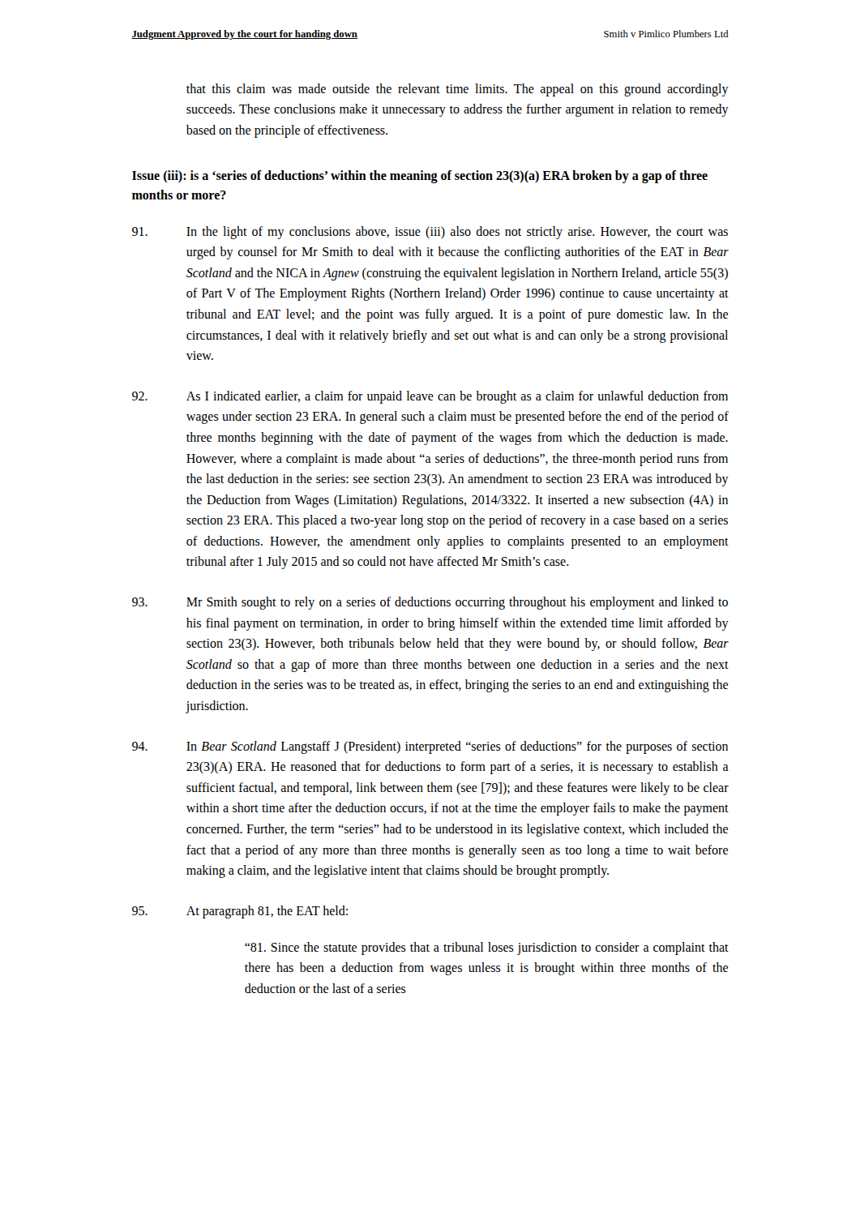Judgment Approved by the court for handing down Smith v Pimlico Plumbers Ltd
that this claim was made outside the relevant time limits. The appeal on this ground accordingly succeeds. These conclusions make it unnecessary to address the further argument in relation to remedy based on the principle of effectiveness.
Issue (iii): is a ‘series of deductions’ within the meaning of section 23(3)(a) ERA broken by a gap of three months or more?
91. In the light of my conclusions above, issue (iii) also does not strictly arise. However, the court was urged by counsel for Mr Smith to deal with it because the conflicting authorities of the EAT in Bear Scotland and the NICA in Agnew (construing the equivalent legislation in Northern Ireland, article 55(3) of Part V of The Employment Rights (Northern Ireland) Order 1996) continue to cause uncertainty at tribunal and EAT level; and the point was fully argued. It is a point of pure domestic law. In the circumstances, I deal with it relatively briefly and set out what is and can only be a strong provisional view.
92. As I indicated earlier, a claim for unpaid leave can be brought as a claim for unlawful deduction from wages under section 23 ERA. In general such a claim must be presented before the end of the period of three months beginning with the date of payment of the wages from which the deduction is made. However, where a complaint is made about “a series of deductions”, the three-month period runs from the last deduction in the series: see section 23(3). An amendment to section 23 ERA was introduced by the Deduction from Wages (Limitation) Regulations, 2014/3322. It inserted a new subsection (4A) in section 23 ERA. This placed a two-year long stop on the period of recovery in a case based on a series of deductions. However, the amendment only applies to complaints presented to an employment tribunal after 1 July 2015 and so could not have affected Mr Smith’s case.
93. Mr Smith sought to rely on a series of deductions occurring throughout his employment and linked to his final payment on termination, in order to bring himself within the extended time limit afforded by section 23(3). However, both tribunals below held that they were bound by, or should follow, Bear Scotland so that a gap of more than three months between one deduction in a series and the next deduction in the series was to be treated as, in effect, bringing the series to an end and extinguishing the jurisdiction.
94. In Bear Scotland Langstaff J (President) interpreted “series of deductions” for the purposes of section 23(3)(A) ERA. He reasoned that for deductions to form part of a series, it is necessary to establish a sufficient factual, and temporal, link between them (see [79]); and these features were likely to be clear within a short time after the deduction occurs, if not at the time the employer fails to make the payment concerned. Further, the term “series” had to be understood in its legislative context, which included the fact that a period of any more than three months is generally seen as too long a time to wait before making a claim, and the legislative intent that claims should be brought promptly.
95.
At paragraph 81, the EAT held:
“81. Since the statute provides that a tribunal loses jurisdiction to consider a complaint that there has been a deduction from wages unless it is brought within three months of the deduction or the last of a series